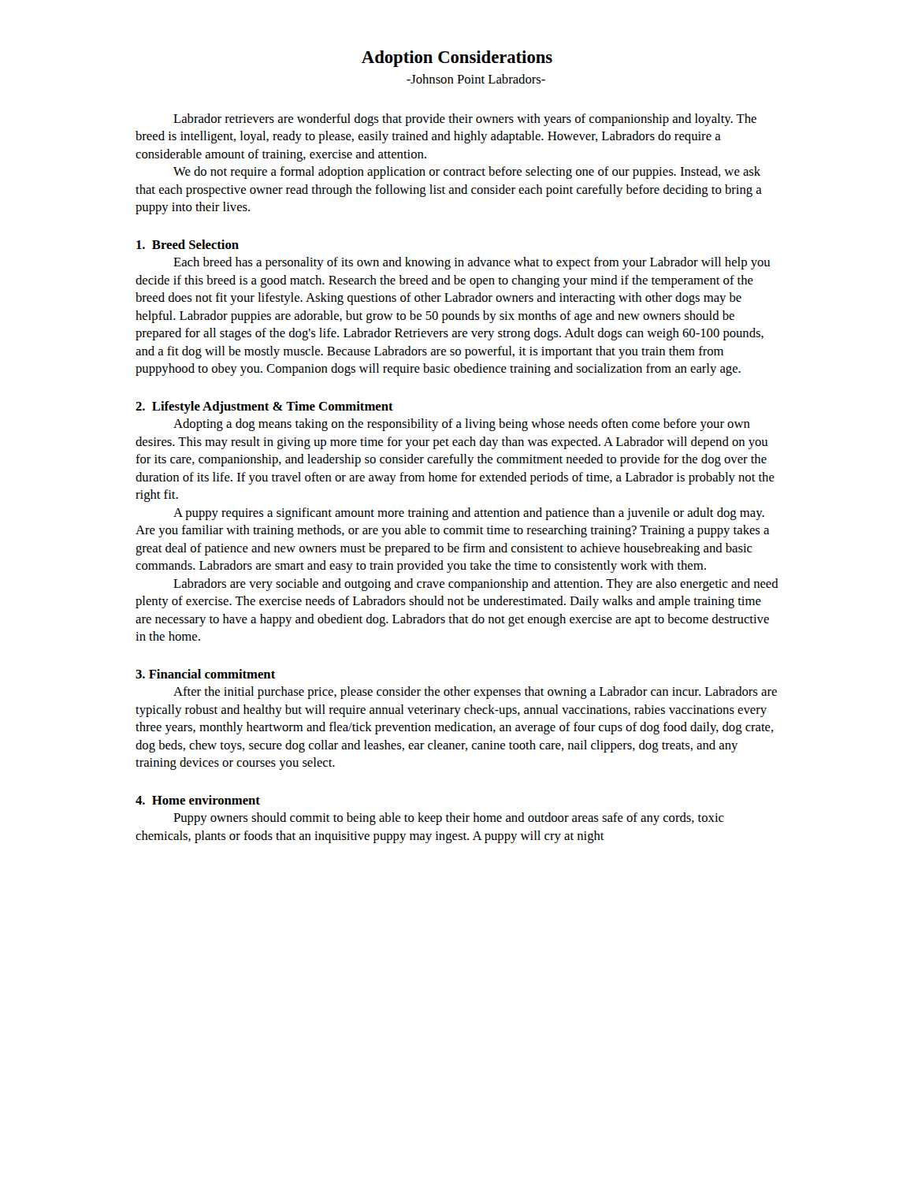Adoption Considerations
-Johnson Point Labradors-
Labrador retrievers are wonderful dogs that provide their owners with years of companionship and loyalty. The breed is intelligent, loyal, ready to please, easily trained and highly adaptable. However, Labradors do require a considerable amount of training, exercise and attention.
We do not require a formal adoption application or contract before selecting one of our puppies. Instead, we ask that each prospective owner read through the following list and consider each point carefully before deciding to bring a puppy into their lives.
1. Breed Selection
Each breed has a personality of its own and knowing in advance what to expect from your Labrador will help you decide if this breed is a good match. Research the breed and be open to changing your mind if the temperament of the breed does not fit your lifestyle. Asking questions of other Labrador owners and interacting with other dogs may be helpful. Labrador puppies are adorable, but grow to be 50 pounds by six months of age and new owners should be prepared for all stages of the dog's life. Labrador Retrievers are very strong dogs. Adult dogs can weigh 60-100 pounds, and a fit dog will be mostly muscle. Because Labradors are so powerful, it is important that you train them from puppyhood to obey you. Companion dogs will require basic obedience training and socialization from an early age.
2. Lifestyle Adjustment & Time Commitment
Adopting a dog means taking on the responsibility of a living being whose needs often come before your own desires. This may result in giving up more time for your pet each day than was expected. A Labrador will depend on you for its care, companionship, and leadership so consider carefully the commitment needed to provide for the dog over the duration of its life. If you travel often or are away from home for extended periods of time, a Labrador is probably not the right fit.
A puppy requires a significant amount more training and attention and patience than a juvenile or adult dog may. Are you familiar with training methods, or are you able to commit time to researching training? Training a puppy takes a great deal of patience and new owners must be prepared to be firm and consistent to achieve housebreaking and basic commands. Labradors are smart and easy to train provided you take the time to consistently work with them.
Labradors are very sociable and outgoing and crave companionship and attention. They are also energetic and need plenty of exercise. The exercise needs of Labradors should not be underestimated. Daily walks and ample training time are necessary to have a happy and obedient dog. Labradors that do not get enough exercise are apt to become destructive in the home.
3. Financial commitment
After the initial purchase price, please consider the other expenses that owning a Labrador can incur. Labradors are typically robust and healthy but will require annual veterinary check-ups, annual vaccinations, rabies vaccinations every three years, monthly heartworm and flea/tick prevention medication, an average of four cups of dog food daily, dog crate, dog beds, chew toys, secure dog collar and leashes, ear cleaner, canine tooth care, nail clippers, dog treats, and any training devices or courses you select.
4. Home environment
Puppy owners should commit to being able to keep their home and outdoor areas safe of any cords, toxic chemicals, plants or foods that an inquisitive puppy may ingest. A puppy will cry at night